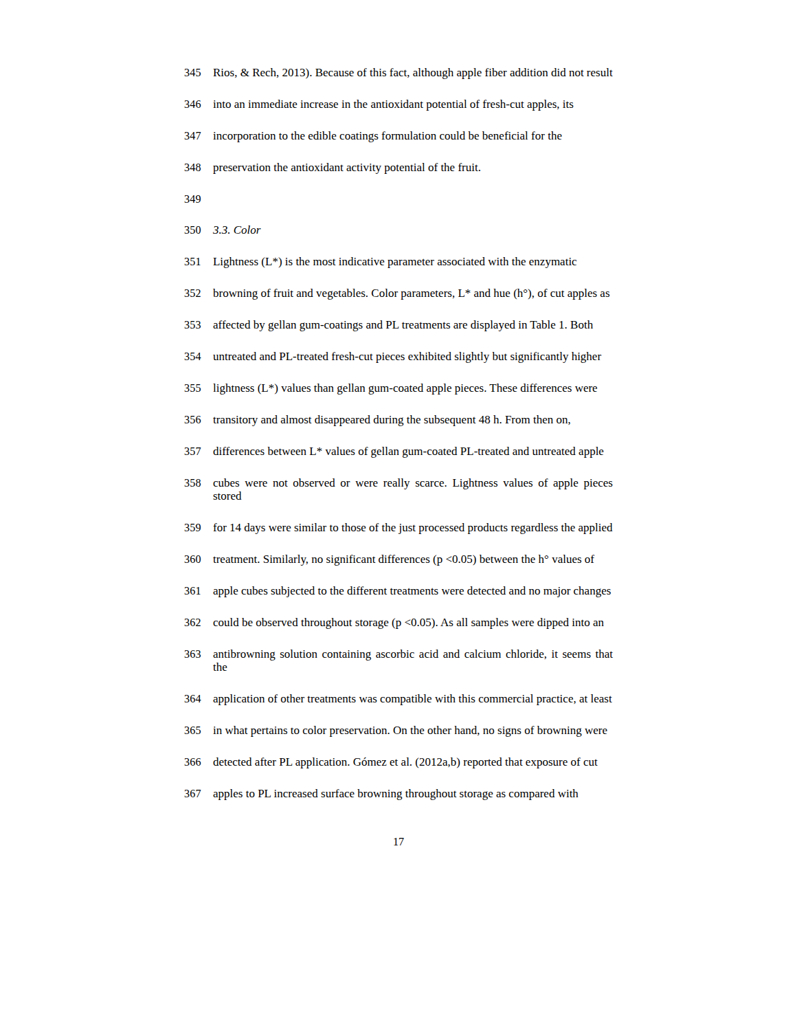345
Rios, & Rech, 2013). Because of this fact, although apple fiber addition did not result
346
into an immediate increase in the antioxidant potential of fresh-cut apples, its
347
incorporation to the edible coatings formulation could be beneficial for the
348
preservation the antioxidant activity potential of the fruit.
349
350
3.3. Color
351
Lightness (L*) is the most indicative parameter associated with the enzymatic
352
browning of fruit and vegetables. Color parameters, L* and hue (h°), of cut apples as
353
affected by gellan gum-coatings and PL treatments are displayed in Table 1. Both
354
untreated and PL-treated fresh-cut pieces exhibited slightly but significantly higher
355
lightness (L*) values than gellan gum-coated apple pieces. These differences were
356
transitory and almost disappeared during the subsequent 48 h. From then on,
357
differences between L* values of gellan gum-coated PL-treated and untreated apple
358
cubes were not observed or were really scarce. Lightness values of apple pieces stored
359
for 14 days were similar to those of the just processed products regardless the applied
360
treatment. Similarly, no significant differences (p <0.05) between the h° values of
361
apple cubes subjected to the different treatments were detected and no major changes
362
could be observed throughout storage (p <0.05). As all samples were dipped into an
363
antibrowning solution containing ascorbic acid and calcium chloride, it seems that the
364
application of other treatments was compatible with this commercial practice, at least
365
in what pertains to color preservation. On the other hand, no signs of browning were
366
detected after PL application. Gómez et al. (2012a,b) reported that exposure of cut
367
apples to PL increased surface browning throughout storage as compared with
17